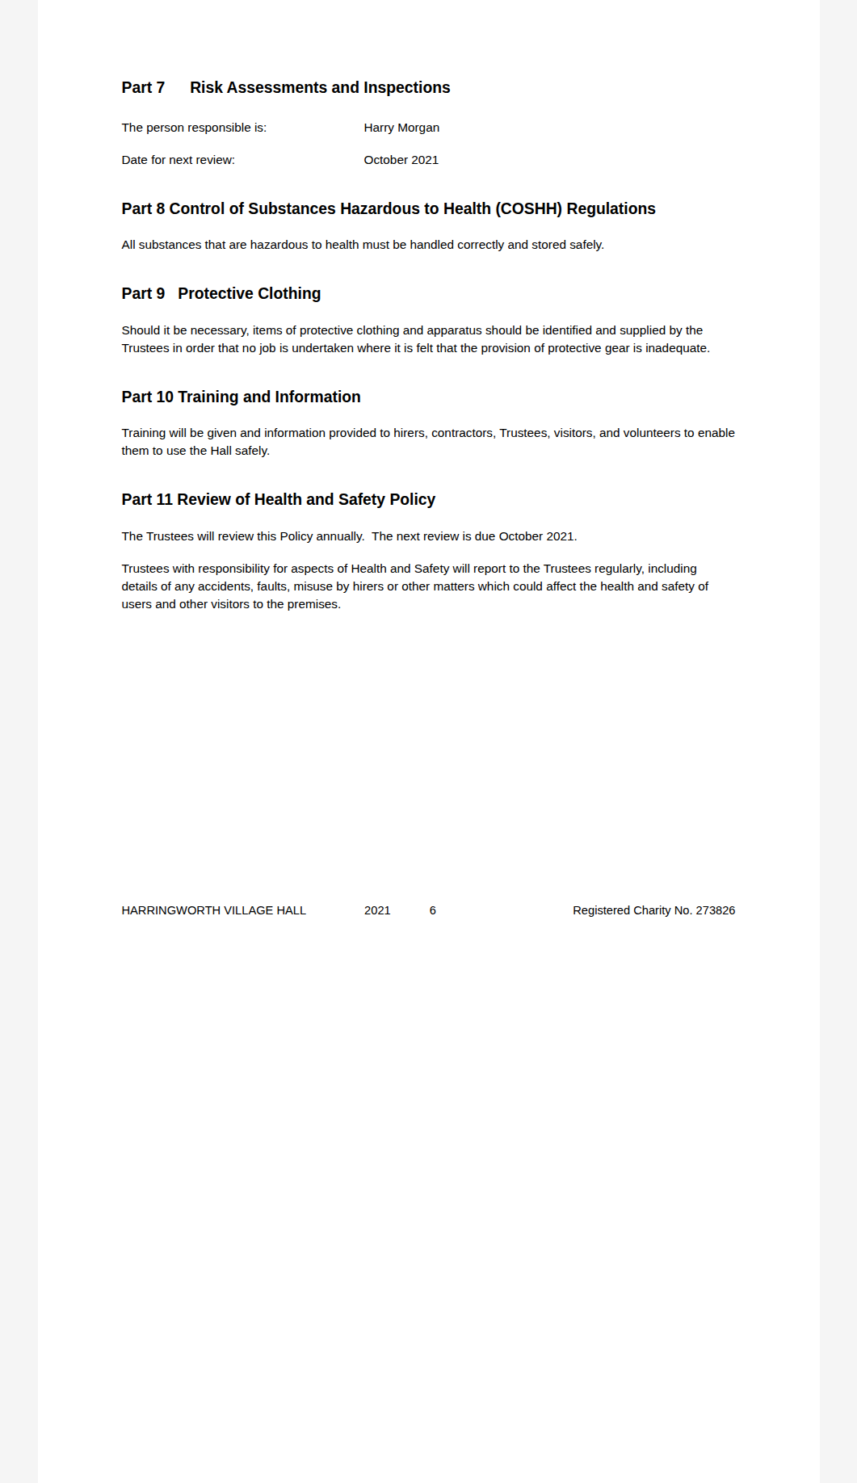Part 7 Risk Assessments and Inspections
The person responsible is: Harry Morgan
Date for next review: October 2021
Part 8 Control of Substances Hazardous to Health (COSHH) Regulations
All substances that are hazardous to health must be handled correctly and stored safely.
Part 9 Protective Clothing
Should it be necessary, items of protective clothing and apparatus should be identified and supplied by the Trustees in order that no job is undertaken where it is felt that the provision of protective gear is inadequate.
Part 10 Training and Information
Training will be given and information provided to hirers, contractors, Trustees, visitors, and volunteers to enable them to use the Hall safely.
Part 11 Review of Health and Safety Policy
The Trustees will review this Policy annually. The next review is due October 2021.
Trustees with responsibility for aspects of Health and Safety will report to the Trustees regularly, including details of any accidents, faults, misuse by hirers or other matters which could affect the health and safety of users and other visitors to the premises.
HARRINGWORTH VILLAGE HALL 2021 6 Registered Charity No. 273826